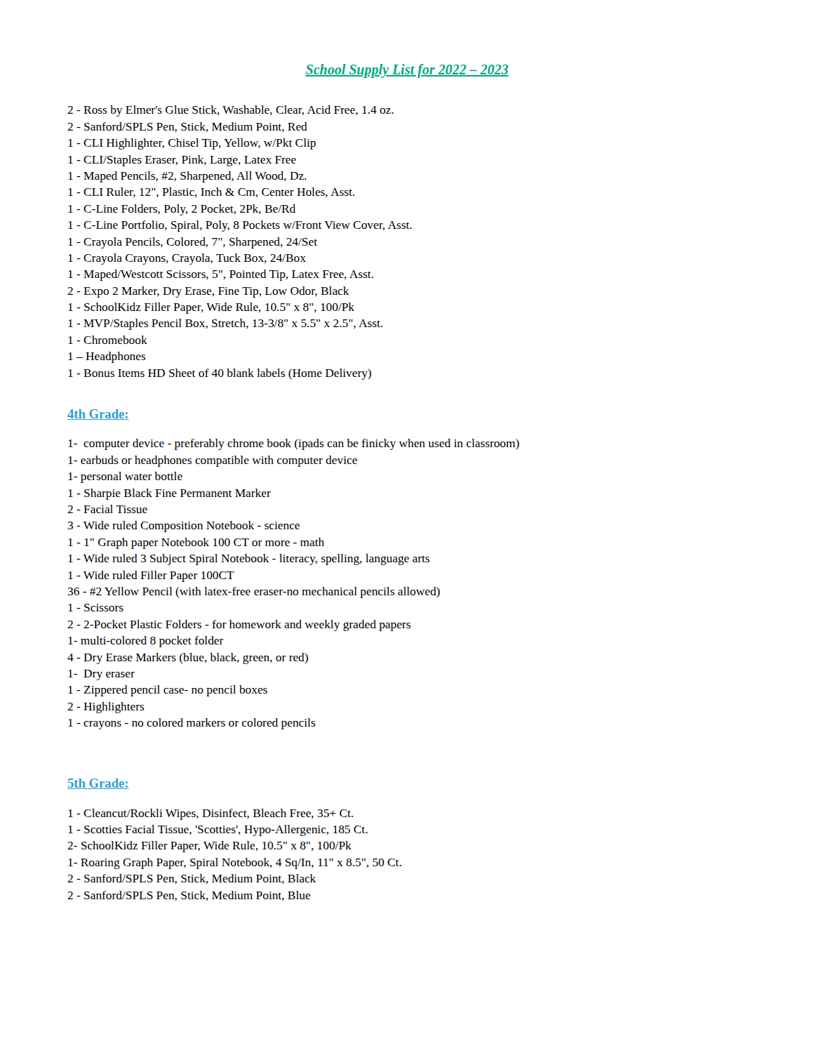School Supply List for 2022 – 2023
2 - Ross by Elmer's Glue Stick, Washable, Clear, Acid Free, 1.4 oz.
2 - Sanford/SPLS Pen, Stick, Medium Point, Red
1 - CLI Highlighter, Chisel Tip, Yellow, w/Pkt Clip
1 - CLI/Staples Eraser, Pink, Large, Latex Free
1 - Maped Pencils, #2, Sharpened, All Wood, Dz.
1 - CLI Ruler, 12", Plastic, Inch & Cm, Center Holes, Asst.
1 - C-Line Folders, Poly, 2 Pocket, 2Pk, Be/Rd
1 - C-Line Portfolio, Spiral, Poly, 8 Pockets w/Front View Cover, Asst.
1 - Crayola Pencils, Colored, 7", Sharpened, 24/Set
1 - Crayola Crayons, Crayola, Tuck Box, 24/Box
1 - Maped/Westcott Scissors, 5", Pointed Tip, Latex Free, Asst.
2 - Expo 2 Marker, Dry Erase, Fine Tip, Low Odor, Black
1 - SchoolKidz Filler Paper, Wide Rule, 10.5" x 8", 100/Pk
1 - MVP/Staples Pencil Box, Stretch, 13-3/8" x 5.5" x 2.5", Asst.
1 - Chromebook
1 – Headphones
1 - Bonus Items HD Sheet of 40 blank labels (Home Delivery)
4th Grade:
1- computer device - preferably chrome book (ipads can be finicky when used in classroom)
1- earbuds or headphones compatible with computer device
1- personal water bottle
1 - Sharpie Black Fine Permanent Marker
2 - Facial Tissue
3 - Wide ruled Composition Notebook - science
1 - 1" Graph paper Notebook 100 CT or more - math
1 - Wide ruled 3 Subject Spiral Notebook - literacy, spelling, language arts
1 - Wide ruled Filler Paper 100CT
36 - #2 Yellow Pencil (with latex-free eraser-no mechanical pencils allowed)
1 - Scissors
2 - 2-Pocket Plastic Folders - for homework and weekly graded papers
1- multi-colored 8 pocket folder
4 - Dry Erase Markers (blue, black, green, or red)
1- Dry eraser
1 - Zippered pencil case- no pencil boxes
2 - Highlighters
1 - crayons - no colored markers or colored pencils
5th Grade:
1 - Cleancut/Rockli Wipes, Disinfect, Bleach Free, 35+ Ct.
1 - Scotties Facial Tissue, 'Scotties', Hypo-Allergenic, 185 Ct.
2- SchoolKidz Filler Paper, Wide Rule, 10.5" x 8", 100/Pk
1- Roaring Graph Paper, Spiral Notebook, 4 Sq/In, 11" x 8.5", 50 Ct.
2 - Sanford/SPLS Pen, Stick, Medium Point, Black
2 - Sanford/SPLS Pen, Stick, Medium Point, Blue